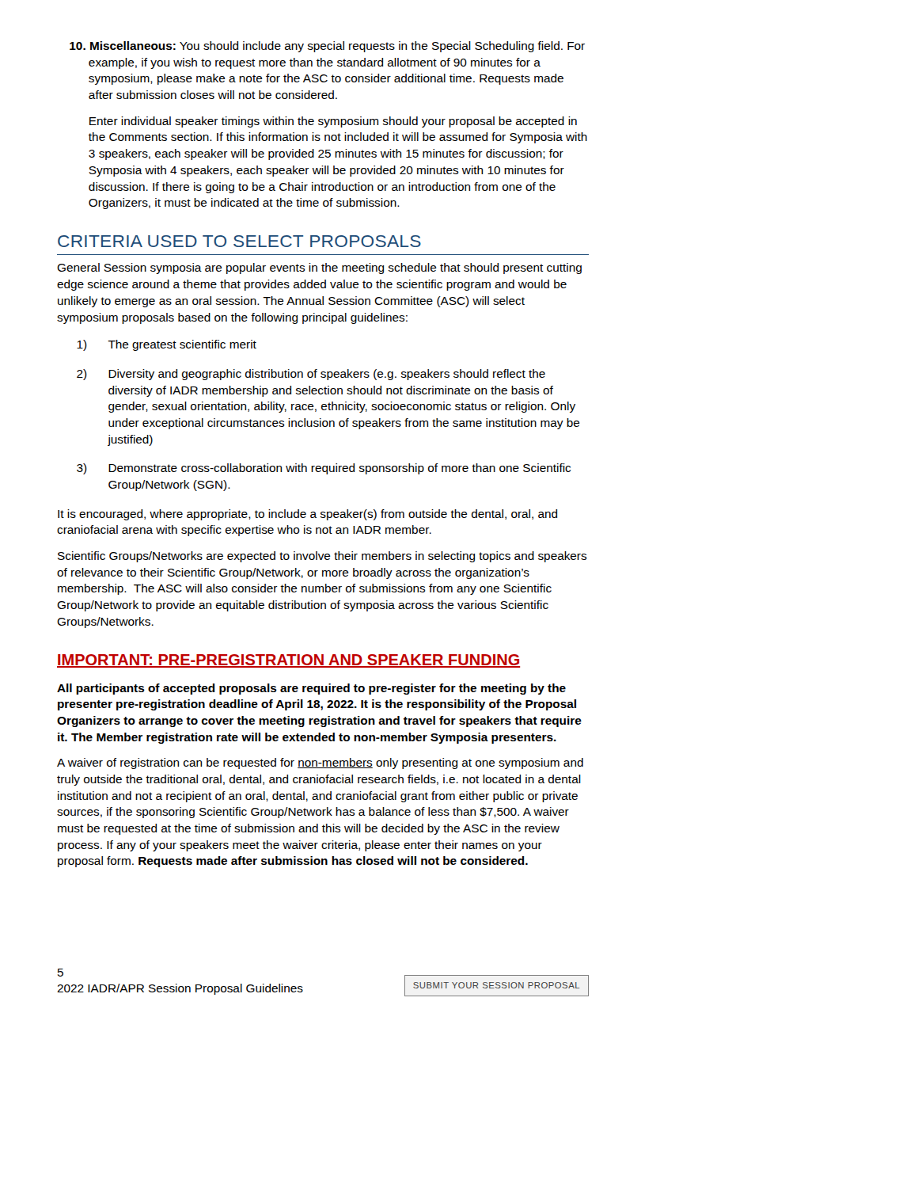10. Miscellaneous: You should include any special requests in the Special Scheduling field. For example, if you wish to request more than the standard allotment of 90 minutes for a symposium, please make a note for the ASC to consider additional time. Requests made after submission closes will not be considered.
Enter individual speaker timings within the symposium should your proposal be accepted in the Comments section. If this information is not included it will be assumed for Symposia with 3 speakers, each speaker will be provided 25 minutes with 15 minutes for discussion; for Symposia with 4 speakers, each speaker will be provided 20 minutes with 10 minutes for discussion. If there is going to be a Chair introduction or an introduction from one of the Organizers, it must be indicated at the time of submission.
Criteria Used to Select Proposals
General Session symposia are popular events in the meeting schedule that should present cutting edge science around a theme that provides added value to the scientific program and would be unlikely to emerge as an oral session. The Annual Session Committee (ASC) will select symposium proposals based on the following principal guidelines:
The greatest scientific merit
Diversity and geographic distribution of speakers (e.g. speakers should reflect the diversity of IADR membership and selection should not discriminate on the basis of gender, sexual orientation, ability, race, ethnicity, socioeconomic status or religion. Only under exceptional circumstances inclusion of speakers from the same institution may be justified)
Demonstrate cross-collaboration with required sponsorship of more than one Scientific Group/Network (SGN).
It is encouraged, where appropriate, to include a speaker(s) from outside the dental, oral, and craniofacial arena with specific expertise who is not an IADR member.
Scientific Groups/Networks are expected to involve their members in selecting topics and speakers of relevance to their Scientific Group/Network, or more broadly across the organization’s membership. The ASC will also consider the number of submissions from any one Scientific Group/Network to provide an equitable distribution of symposia across the various Scientific Groups/Networks.
IMPORTANT: PRE-PREGISTRATION AND SPEAKER FUNDING
All participants of accepted proposals are required to pre-register for the meeting by the presenter pre-registration deadline of April 18, 2022. It is the responsibility of the Proposal Organizers to arrange to cover the meeting registration and travel for speakers that require it. The Member registration rate will be extended to non-member Symposia presenters.
A waiver of registration can be requested for non-members only presenting at one symposium and truly outside the traditional oral, dental, and craniofacial research fields, i.e. not located in a dental institution and not a recipient of an oral, dental, and craniofacial grant from either public or private sources, if the sponsoring Scientific Group/Network has a balance of less than $7,500. A waiver must be requested at the time of submission and this will be decided by the ASC in the review process. If any of your speakers meet the waiver criteria, please enter their names on your proposal form. Requests made after submission has closed will not be considered.
5
2022 IADR/APR Session Proposal Guidelines
SUBMIT YOUR SESSION PROPOSAL